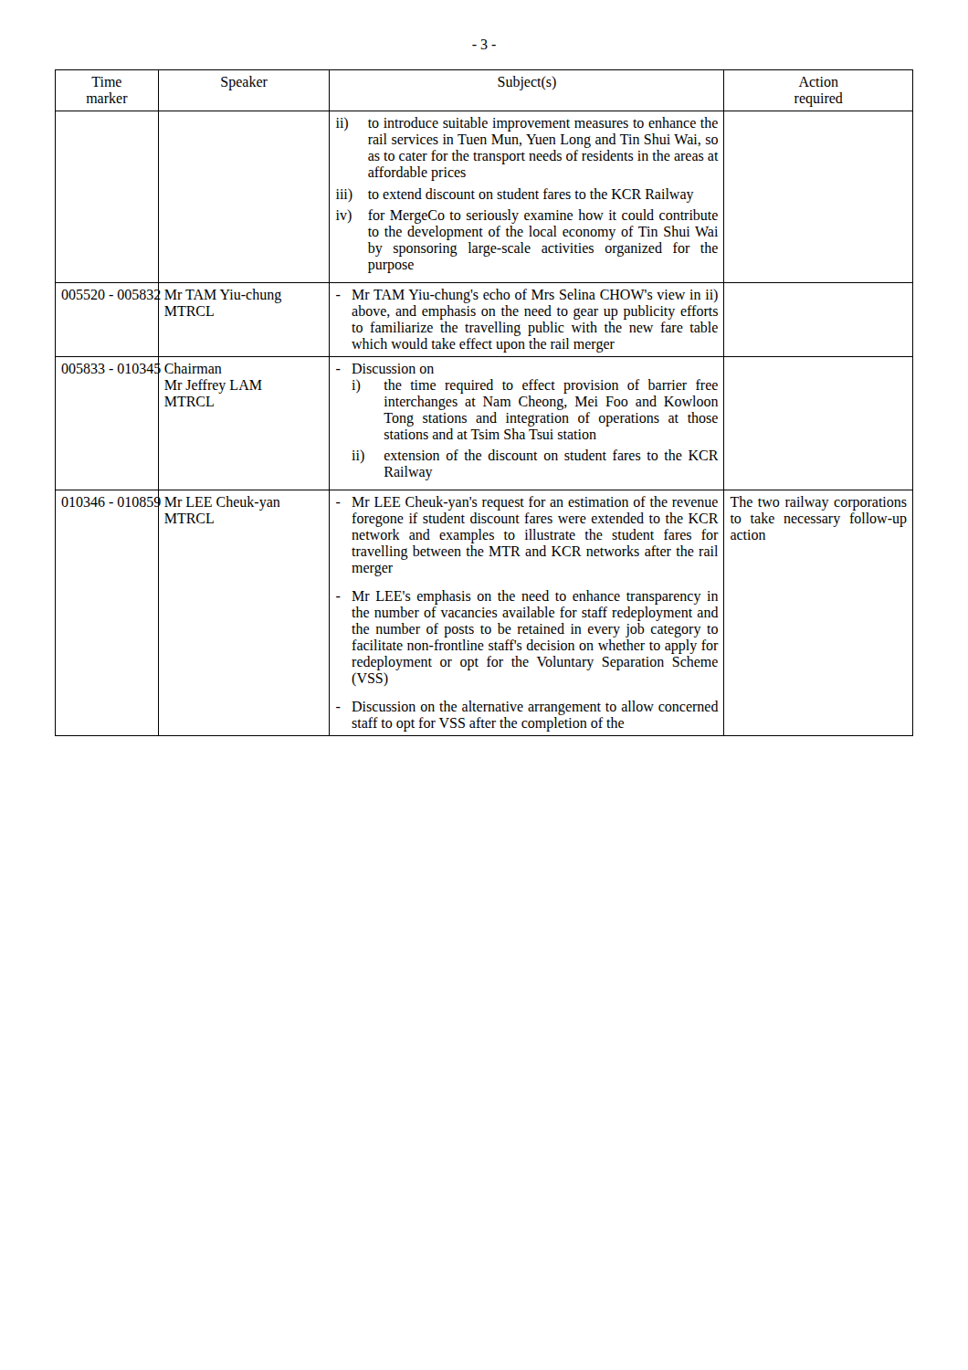- 3 -
| Time marker | Speaker | Subject(s) | Action required |
| --- | --- | --- | --- |
| | | ii) to introduce suitable improvement measures to enhance the rail services in Tuen Mun, Yuen Long and Tin Shui Wai, so as to cater for the transport needs of residents in the areas at affordable prices iii) to extend discount on student fares to the KCR Railway iv) for MergeCo to seriously examine how it could contribute to the development of the local economy of Tin Shui Wai by sponsoring large-scale activities organized for the purpose | |
| 005520 - 005832 | Mr TAM Yiu-chung MTRCL | Mr TAM Yiu-chung's echo of Mrs Selina CHOW's view in ii) above, and emphasis on the need to gear up publicity efforts to familiarize the travelling public with the new fare table which would take effect upon the rail merger | |
| 005833 - 010345 | Chairman Mr Jeffrey LAM MTRCL | Discussion on i) the time required to effect provision of barrier free interchanges at Nam Cheong, Mei Foo and Kowloon Tong stations and integration of operations at those stations and at Tsim Sha Tsui station ii) extension of the discount on student fares to the KCR Railway | |
| 010346 - 010859 | Mr LEE Cheuk-yan MTRCL | Mr LEE Cheuk-yan's request for an estimation of the revenue foregone if student discount fares were extended to the KCR network and examples to illustrate the student fares for travelling between the MTR and KCR networks after the rail merger Mr LEE's emphasis on the need to enhance transparency in the number of vacancies available for staff redeployment and the number of posts to be retained in every job category to facilitate non-frontline staff's decision on whether to apply for redeployment or opt for the Voluntary Separation Scheme (VSS) Discussion on the alternative arrangement to allow concerned staff to opt for VSS after the completion of the | The two railway corporations to take necessary follow-up action |